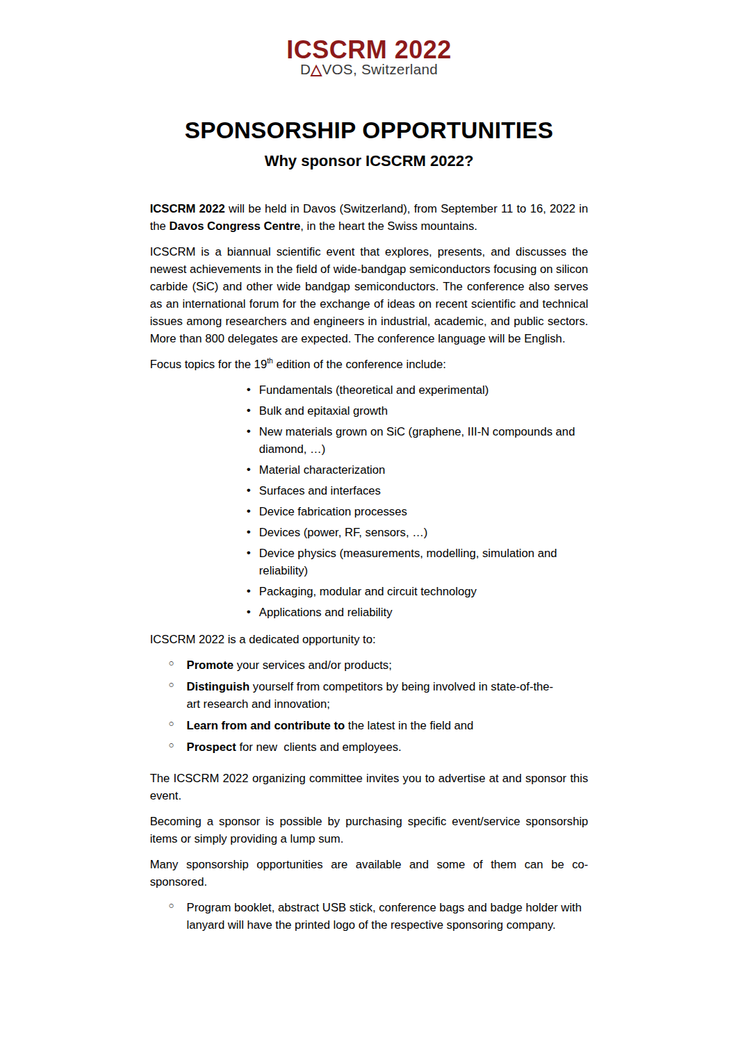ICSCRM 2022
D△VOS, Switzerland
SPONSORSHIP OPPORTUNITIES
Why sponsor ICSCRM 2022?
ICSCRM 2022 will be held in Davos (Switzerland), from September 11 to 16, 2022 in the Davos Congress Centre, in the heart the Swiss mountains.
ICSCRM is a biannual scientific event that explores, presents, and discusses the newest achievements in the field of wide-bandgap semiconductors focusing on silicon carbide (SiC) and other wide bandgap semiconductors. The conference also serves as an international forum for the exchange of ideas on recent scientific and technical issues among researchers and engineers in industrial, academic, and public sectors. More than 800 delegates are expected. The conference language will be English.
Focus topics for the 19th edition of the conference include:
Fundamentals (theoretical and experimental)
Bulk and epitaxial growth
New materials grown on SiC (graphene, III-N compounds and diamond, …)
Material characterization
Surfaces and interfaces
Device fabrication processes
Devices (power, RF, sensors, …)
Device physics (measurements, modelling, simulation and reliability)
Packaging, modular and circuit technology
Applications and reliability
ICSCRM 2022 is a dedicated opportunity to:
Promote your services and/or products;
Distinguish yourself from competitors by being involved in state-of-the-art research and innovation;
Learn from and contribute to the latest in the field and
Prospect for new clients and employees.
The ICSCRM 2022 organizing committee invites you to advertise at and sponsor this event.
Becoming a sponsor is possible by purchasing specific event/service sponsorship items or simply providing a lump sum.
Many sponsorship opportunities are available and some of them can be co-sponsored.
Program booklet, abstract USB stick, conference bags and badge holder with lanyard will have the printed logo of the respective sponsoring company.